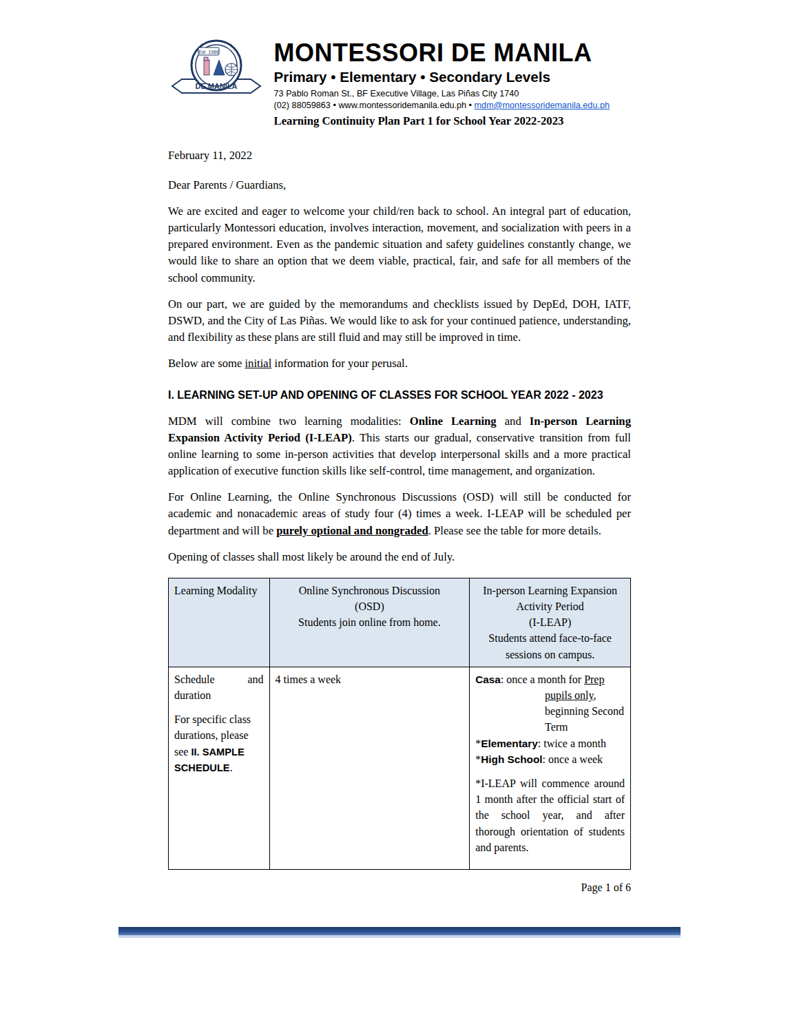Est. 1986 DE MANILA
MONTESSORI DE MANILA
Primary • Elementary • Secondary Levels
73 Pablo Roman St., BF Executive Village, Las Piñas City 1740
(02) 88059863 • www.montessoridemanila.edu.ph • mdm@montessoridemanila.edu.ph
Learning Continuity Plan Part 1 for School Year 2022-2023
February 11, 2022
Dear Parents / Guardians,
We are excited and eager to welcome your child/ren back to school. An integral part of education, particularly Montessori education, involves interaction, movement, and socialization with peers in a prepared environment. Even as the pandemic situation and safety guidelines constantly change, we would like to share an option that we deem viable, practical, fair, and safe for all members of the school community.
On our part, we are guided by the memorandums and checklists issued by DepEd, DOH, IATF, DSWD, and the City of Las Piñas. We would like to ask for your continued patience, understanding, and flexibility as these plans are still fluid and may still be improved in time.
Below are some initial information for your perusal.
I. LEARNING SET-UP AND OPENING OF CLASSES FOR SCHOOL YEAR 2022 - 2023
MDM will combine two learning modalities: Online Learning and In-person Learning Expansion Activity Period (I-LEAP). This starts our gradual, conservative transition from full online learning to some in-person activities that develop interpersonal skills and a more practical application of executive function skills like self-control, time management, and organization.
For Online Learning, the Online Synchronous Discussions (OSD) will still be conducted for academic and nonacademic areas of study four (4) times a week. I-LEAP will be scheduled per department and will be purely optional and nongraded. Please see the table for more details.
Opening of classes shall most likely be around the end of July.
| Learning Modality | Online Synchronous Discussion (OSD) Students join online from home. | In-person Learning Expansion Activity Period (I-LEAP) Students attend face-to-face sessions on campus. |
| --- | --- | --- |
| Schedule and duration For specific class durations, please see II. SAMPLE SCHEDULE . | 4 times a week | Casa : once a month for Prep pupils only , beginning Second Term * Elementary : twice a month * High School : once a week *I-LEAP will commence around 1 month after the official start of the school year, and after thorough orientation of students and parents. |
Page 1 of 6